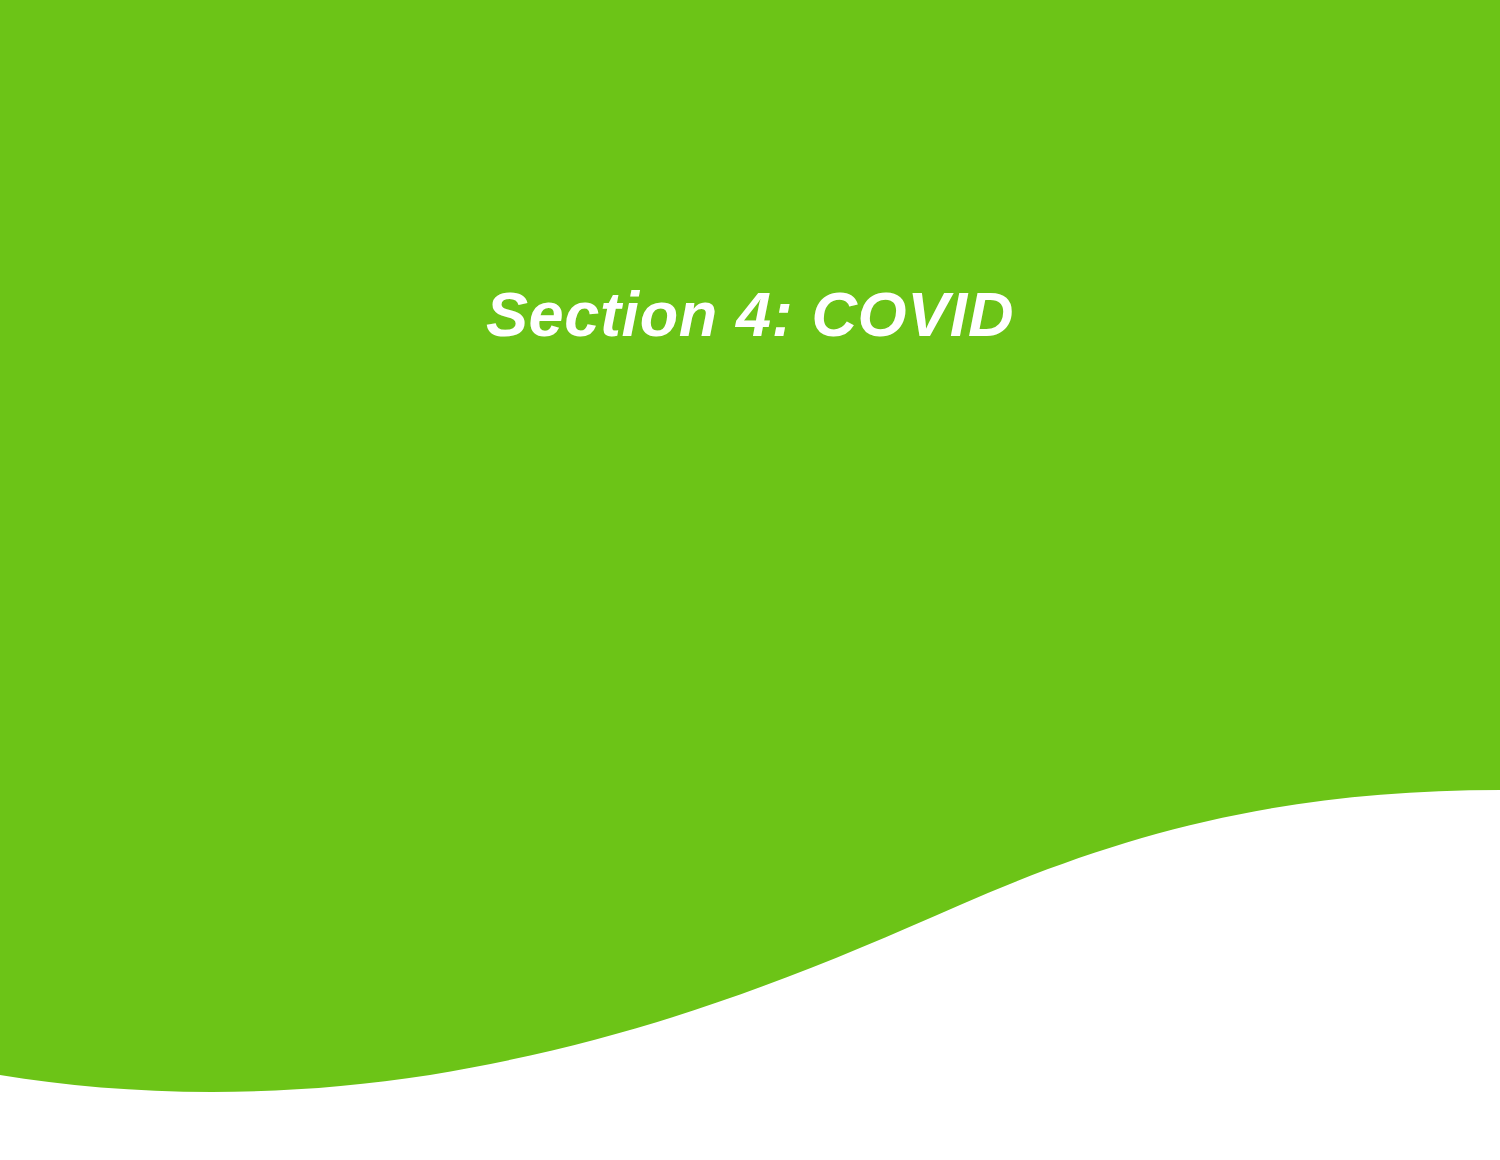Section 4: COVID